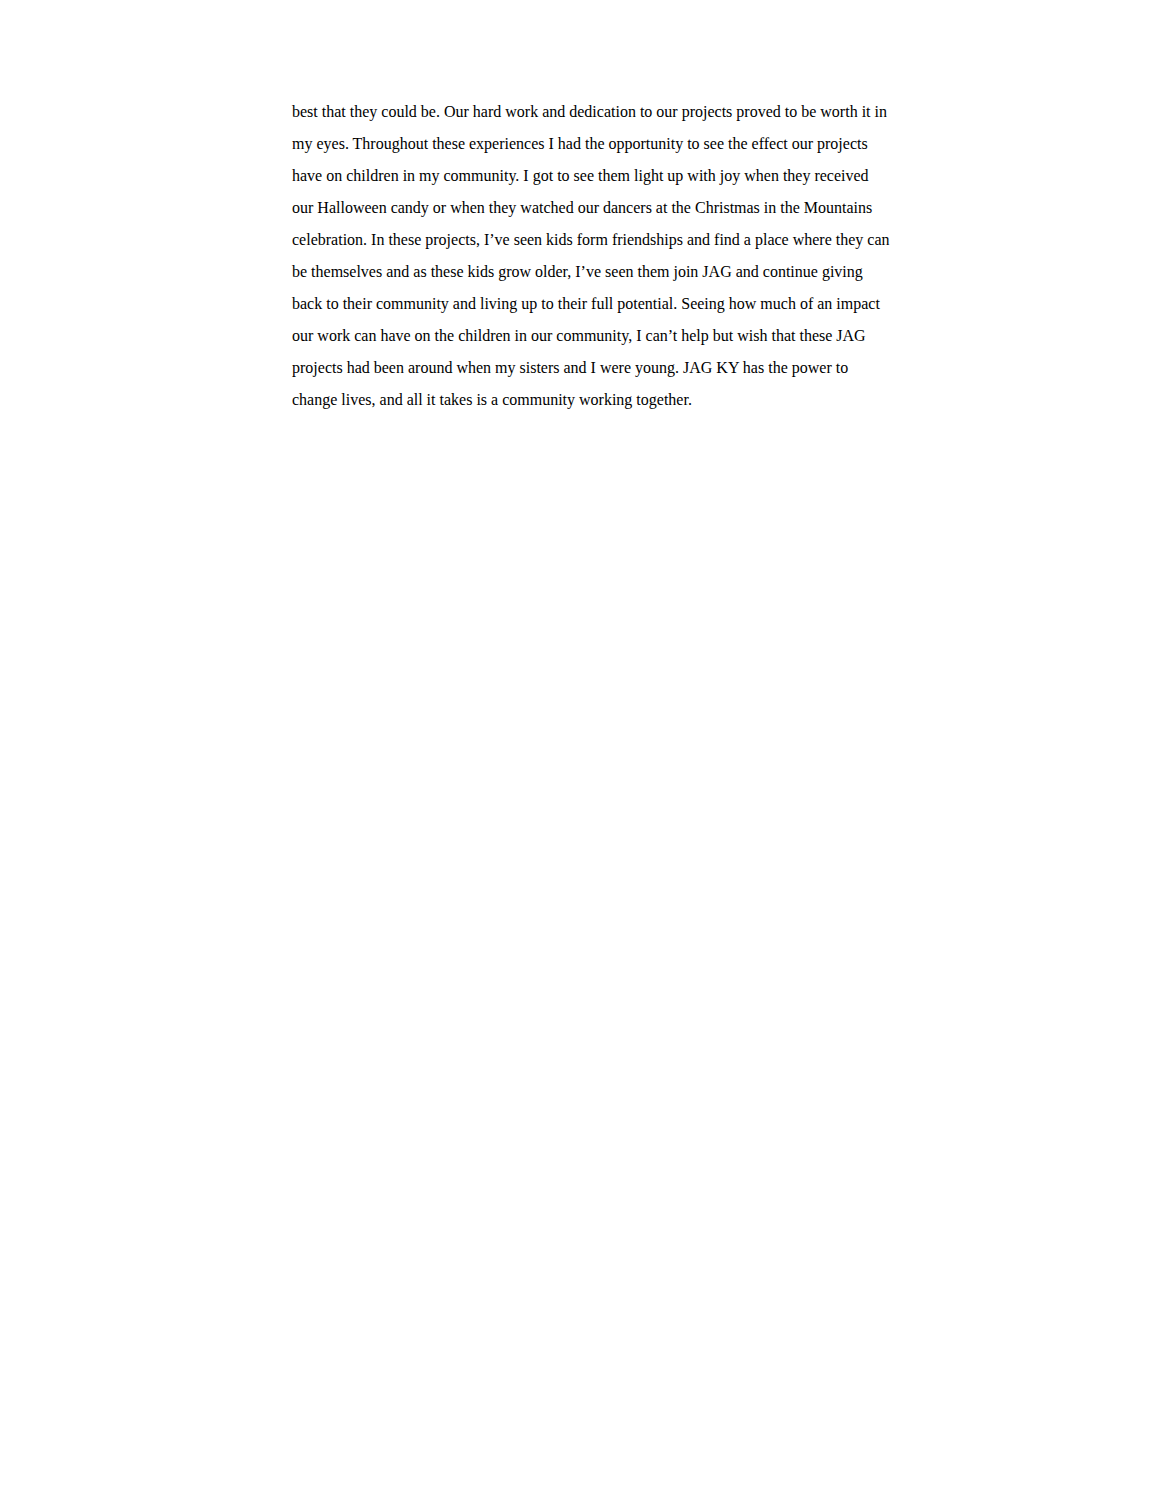best that they could be. Our hard work and dedication to our projects proved to be worth it in my eyes. Throughout these experiences I had the opportunity to see the effect our projects have on children in my community. I got to see them light up with joy when they received our Halloween candy or when they watched our dancers at the Christmas in the Mountains celebration. In these projects, I’ve seen kids form friendships and find a place where they can be themselves and as these kids grow older, I’ve seen them join JAG and continue giving back to their community and living up to their full potential. Seeing how much of an impact our work can have on the children in our community, I can’t help but wish that these JAG projects had been around when my sisters and I were young. JAG KY has the power to change lives, and all it takes is a community working together.